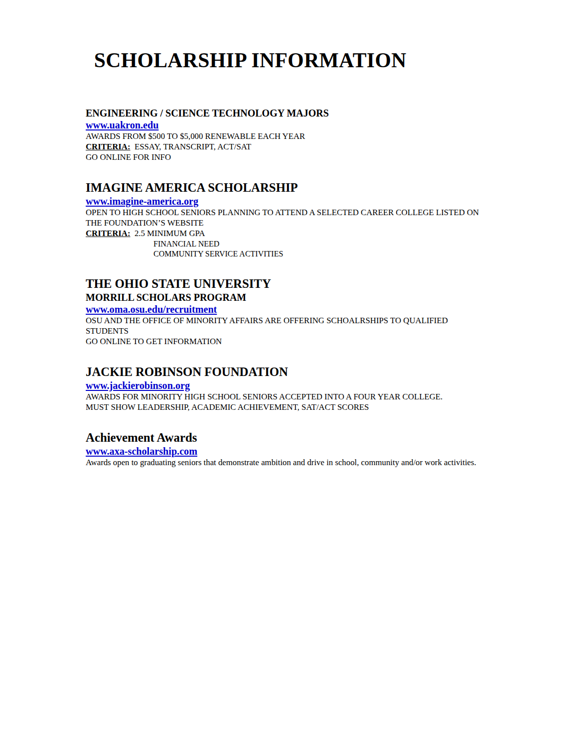SCHOLARSHIP INFORMATION
ENGINEERING / SCIENCE TECHNOLOGY MAJORS
www.uakron.edu
AWARDS FROM $500 TO $5,000 RENEWABLE EACH YEAR
CRITERIA: ESSAY, TRANSCRIPT, ACT/SAT
GO ONLINE FOR INFO
IMAGINE AMERICA SCHOLARSHIP
www.imagine-america.org
OPEN TO HIGH SCHOOL SENIORS PLANNING TO ATTEND A SELECTED CAREER COLLEGE LISTED ON THE FOUNDATION’S WEBSITE
CRITERIA: 2.5 MINIMUM GPA
FINANCIAL NEED
COMMUNITY SERVICE ACTIVITIES
THE OHIO STATE UNIVERSITY
MORRILL SCHOLARS PROGRAM
www.oma.osu.edu/recruitment
OSU AND THE OFFICE OF MINORITY AFFAIRS ARE OFFERING SCHOALRSHIPS TO QUALIFIED STUDENTS
GO ONLINE TO GET INFORMATION
JACKIE ROBINSON FOUNDATION
www.jackierobinson.org
AWARDS FOR MINORITY HIGH SCHOOL SENIORS ACCEPTED INTO A FOUR YEAR COLLEGE.
MUST SHOW LEADERSHIP, ACADEMIC ACHIEVEMENT, SAT/ACT SCORES
Achievement Awards
www.axa-scholarship.com
Awards open to graduating seniors that demonstrate ambition and drive in school, community and/or work activities.